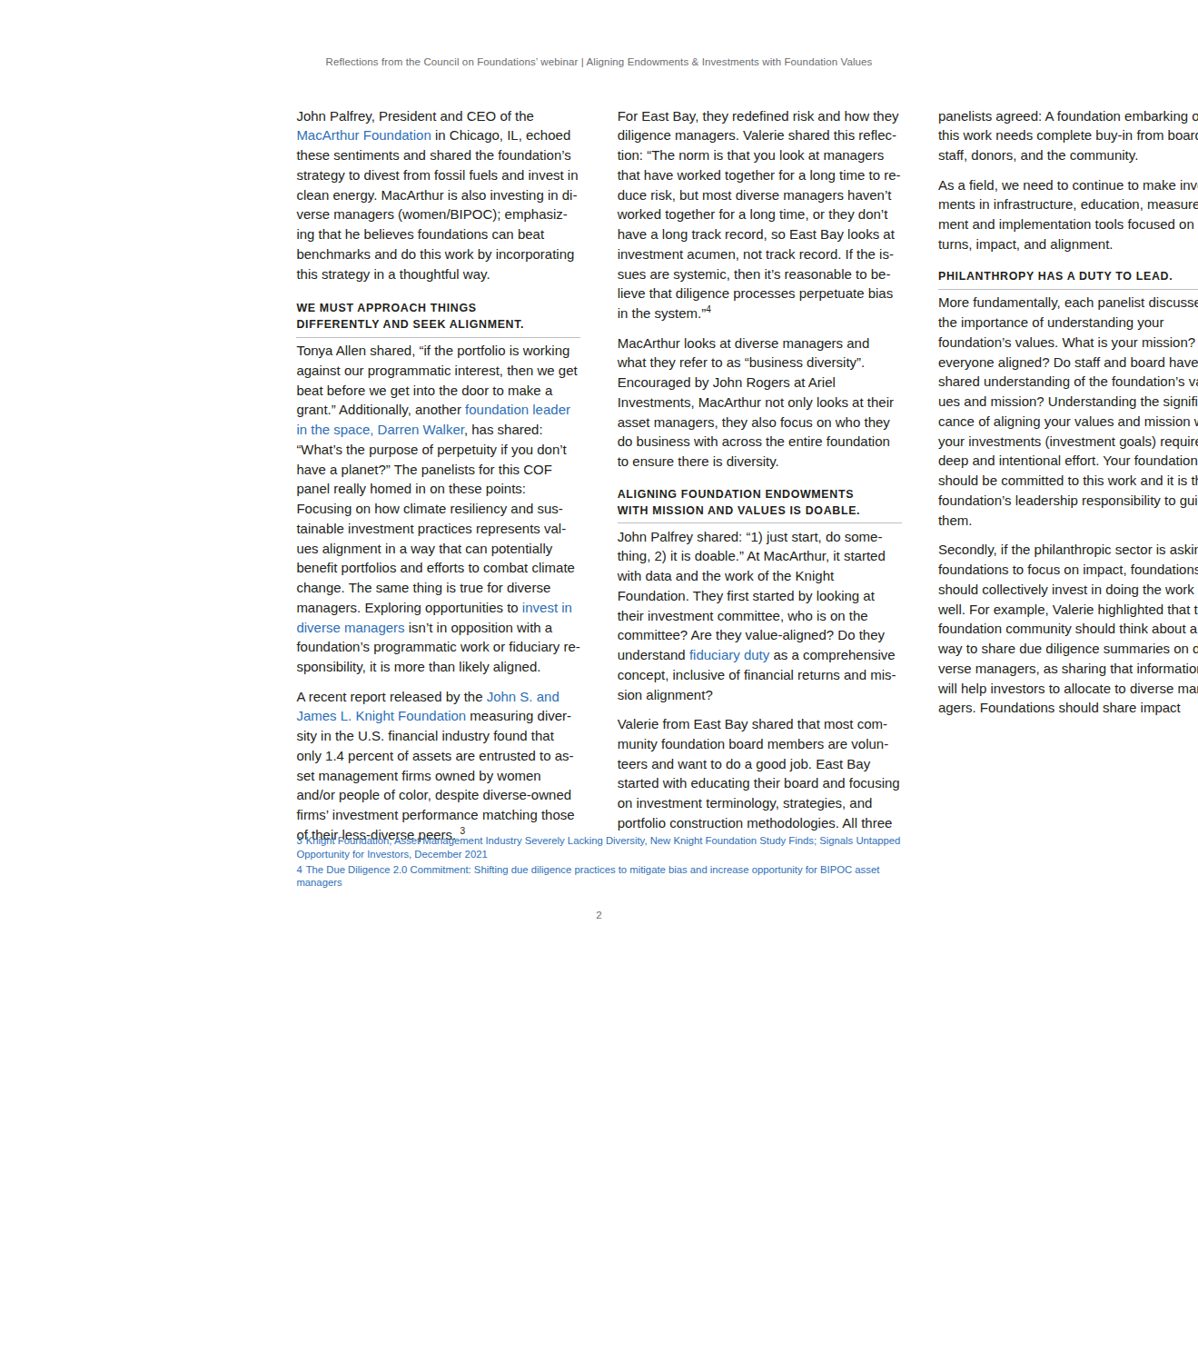Reflections from the Council on Foundations’ webinar | Aligning Endowments & Investments with Foundation Values
John Palfrey, President and CEO of the MacArthur Foundation in Chicago, IL, echoed these sentiments and shared the foundation’s strategy to divest from fossil fuels and invest in clean energy. MacArthur is also investing in diverse managers (women/BIPOC); emphasizing that he believes foundations can beat benchmarks and do this work by incorporating this strategy in a thoughtful way.
We must approach things
differently and seek alignment.
Tonya Allen shared, “if the portfolio is working against our programmatic interest, then we get beat before we get into the door to make a grant.” Additionally, another foundation leader in the space, Darren Walker, has shared: “What’s the purpose of perpetuity if you don’t have a planet?” The panelists for this COF panel really homed in on these points: Focusing on how climate resiliency and sustainable investment practices represents values alignment in a way that can potentially benefit portfolios and efforts to combat climate change. The same thing is true for diverse managers. Exploring opportunities to invest in diverse managers isn’t in opposition with a foundation’s programmatic work or fiduciary responsibility, it is more than likely aligned.
A recent report released by the John S. and James L. Knight Foundation measuring diversity in the U.S. financial industry found that only 1.4 percent of assets are entrusted to asset management firms owned by women and/or people of color, despite diverse-owned firms’ investment performance matching those of their less-diverse peers. 3
For East Bay, they redefined risk and how they diligence managers. Valerie shared this reflection: “The norm is that you look at managers that have worked together for a long time to reduce risk, but most diverse managers haven’t worked together for a long time, or they don’t have a long track record, so East Bay looks at investment acumen, not track record. If the issues are systemic, then it’s reasonable to believe that diligence processes perpetuate bias in the system.”4
MacArthur looks at diverse managers and what they refer to as “business diversity”. Encouraged by John Rogers at Ariel Investments, MacArthur not only looks at their asset managers, they also focus on who they do business with across the entire foundation to ensure there is diversity.
Aligning foundation endowments
with mission and values is doable.
John Palfrey shared: “1) just start, do something, 2) it is doable.” At MacArthur, it started with data and the work of the Knight Foundation. They first started by looking at their investment committee, who is on the committee? Are they value-aligned? Do they understand fiduciary duty as a comprehensive concept, inclusive of financial returns and mission alignment?
Valerie from East Bay shared that most community foundation board members are volunteers and want to do a good job. East Bay started with educating their board and focusing on investment terminology, strategies, and portfolio construction methodologies. All three panelists agreed: A foundation embarking on this work needs complete buy-in from board, staff, donors, and the community.
As a field, we need to continue to make investments in infrastructure, education, measurement and implementation tools focused on returns, impact, and alignment.
Philanthropy has a duty to lead.
More fundamentally, each panelist discussed the importance of understanding your foundation’s values. What is your mission? Is everyone aligned? Do staff and board have a shared understanding of the foundation’s values and mission? Understanding the significance of aligning your values and mission with your investments (investment goals) requires deep and intentional effort. Your foundation should be committed to this work and it is the foundation’s leadership responsibility to guide them.
Secondly, if the philanthropic sector is asking foundations to focus on impact, foundations should collectively invest in doing the work well. For example, Valerie highlighted that the foundation community should think about a way to share due diligence summaries on diverse managers, as sharing that information will help investors to allocate to diverse managers. Foundations should share impact
3 Knight Foundation, Asset Management Industry Severely Lacking Diversity, New Knight Foundation Study Finds; Signals Untapped Opportunity for Investors, December 2021
4 The Due Diligence 2.0 Commitment: Shifting due diligence practices to mitigate bias and increase opportunity for BIPOC asset managers
2